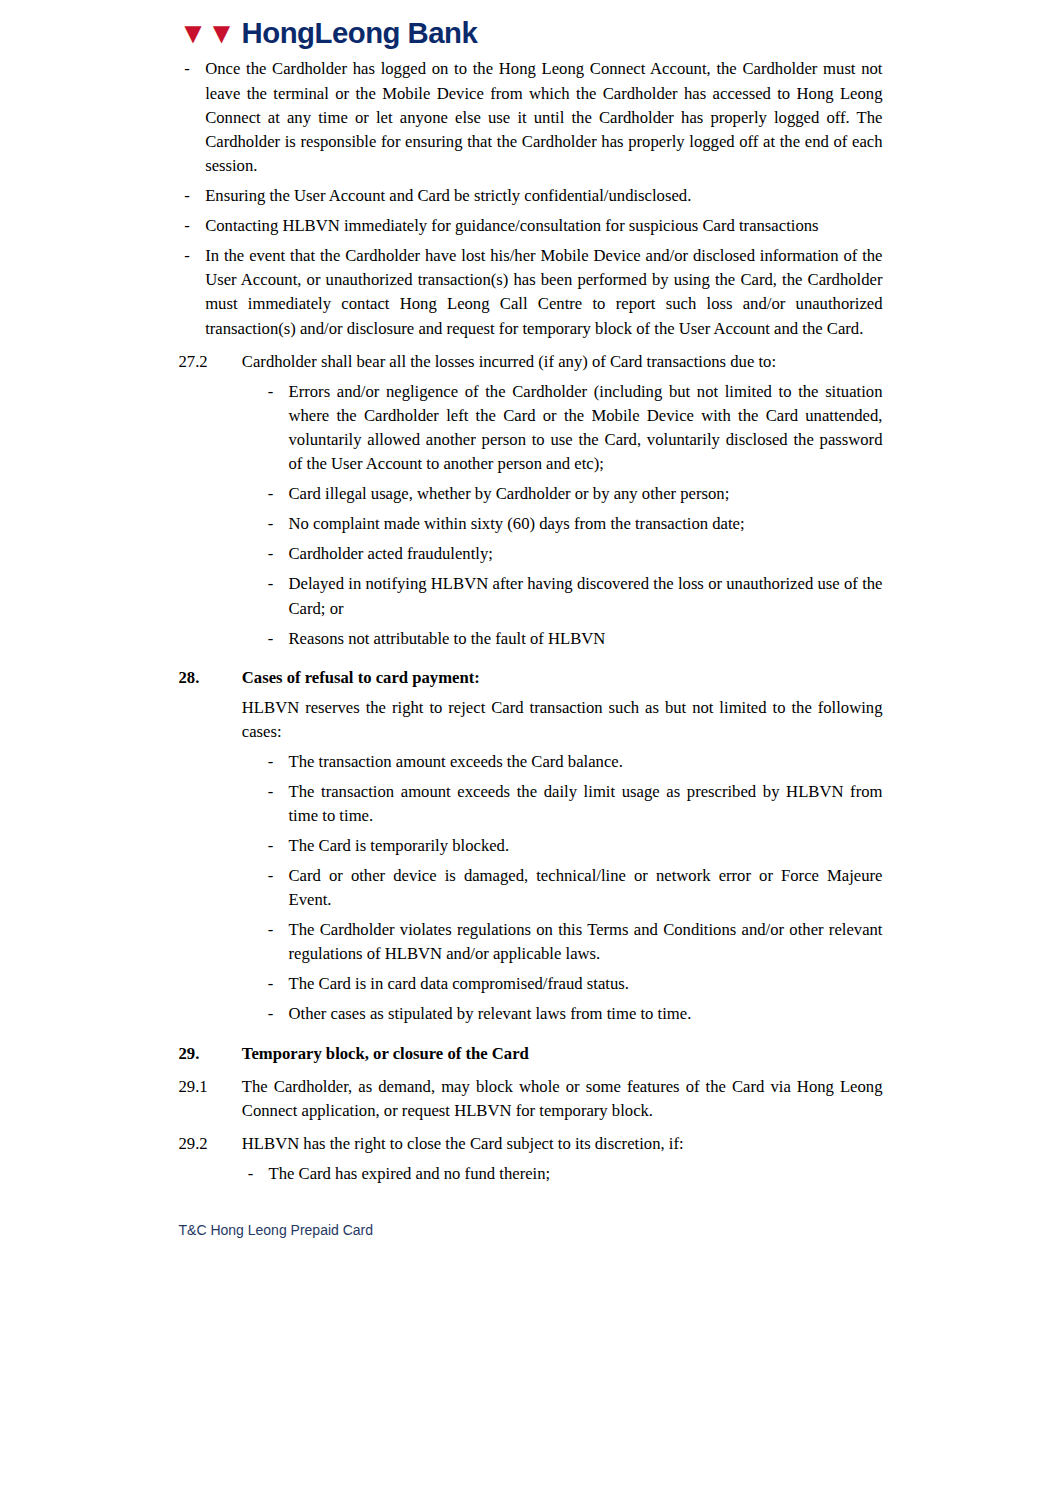▼▼HongLeong Bank
Once the Cardholder has logged on to the Hong Leong Connect Account, the Cardholder must not leave the terminal or the Mobile Device from which the Cardholder has accessed to Hong Leong Connect at any time or let anyone else use it until the Cardholder has properly logged off. The Cardholder is responsible for ensuring that the Cardholder has properly logged off at the end of each session.
Ensuring the User Account and Card be strictly confidential/undisclosed.
Contacting HLBVN immediately for guidance/consultation for suspicious Card transactions
In the event that the Cardholder have lost his/her Mobile Device and/or disclosed information of the User Account, or unauthorized transaction(s) has been performed by using the Card, the Cardholder must immediately contact Hong Leong Call Centre to report such loss and/or unauthorized transaction(s) and/or disclosure and request for temporary block of the User Account and the Card.
27.2
Cardholder shall bear all the losses incurred (if any) of Card transactions due to:
Errors and/or negligence of the Cardholder (including but not limited to the situation where the Cardholder left the Card or the Mobile Device with the Card unattended, voluntarily allowed another person to use the Card, voluntarily disclosed the password of the User Account to another person and etc);
Card illegal usage, whether by Cardholder or by any other person;
No complaint made within sixty (60) days from the transaction date;
Cardholder acted fraudulently;
Delayed in notifying HLBVN after having discovered the loss or unauthorized use of the Card; or
Reasons not attributable to the fault of HLBVN
28.
Cases of refusal to card payment:
HLBVN reserves the right to reject Card transaction such as but not limited to the following cases:
The transaction amount exceeds the Card balance.
The transaction amount exceeds the daily limit usage as prescribed by HLBVN from time to time.
The Card is temporarily blocked.
Card or other device is damaged, technical/line or network error or Force Majeure Event.
The Cardholder violates regulations on this Terms and Conditions and/or other relevant regulations of HLBVN and/or applicable laws.
The Card is in card data compromised/fraud status.
Other cases as stipulated by relevant laws from time to time.
29.
Temporary block, or closure of the Card
29.1
The Cardholder, as demand, may block whole or some features of the Card via Hong Leong Connect application, or request HLBVN for temporary block.
29.2
HLBVN has the right to close the Card subject to its discretion, if:
The Card has expired and no fund therein;
T&C Hong Leong Prepaid Card